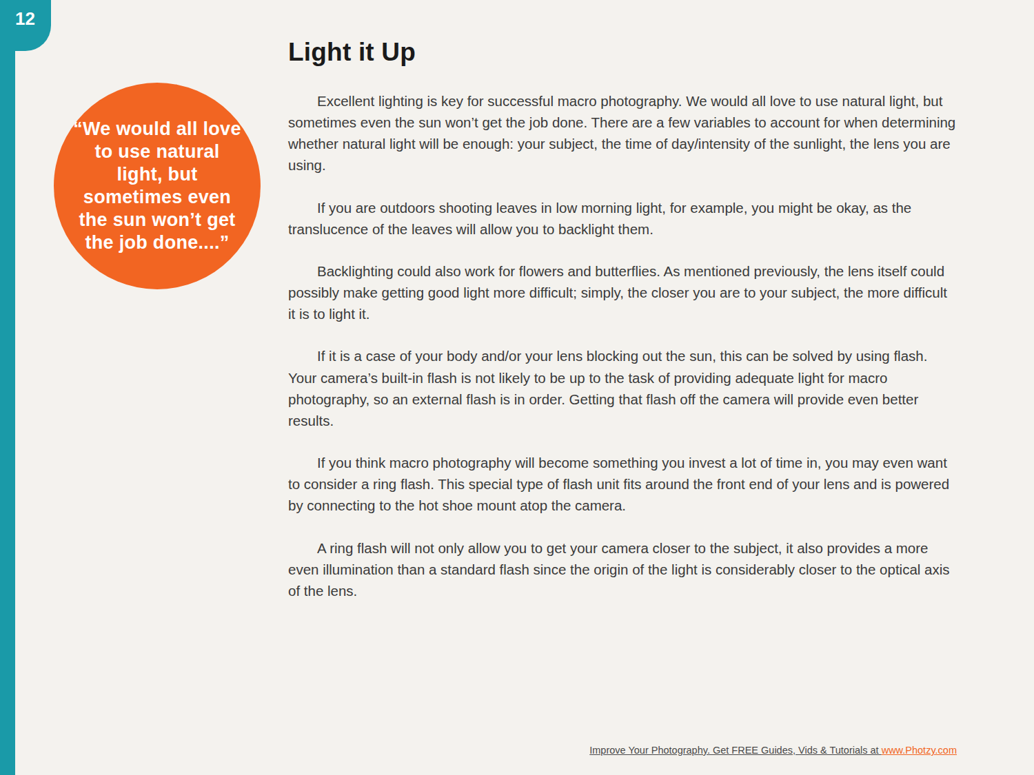12
“We would all love to use natural light, but sometimes even the sun won’t get the job done....”
Light it Up
Excellent lighting is key for successful macro photography. We would all love to use natural light, but sometimes even the sun won’t get the job done. There are a few variables to account for when determining whether natural light will be enough: your subject, the time of day/intensity of the sunlight, the lens you are using.
If you are outdoors shooting leaves in low morning light, for example, you might be okay, as the translucence of the leaves will allow you to backlight them.
Backlighting could also work for flowers and butterflies. As mentioned previously, the lens itself could possibly make getting good light more difficult; simply, the closer you are to your subject, the more difficult it is to light it.
If it is a case of your body and/or your lens blocking out the sun, this can be solved by using flash. Your camera’s built-in flash is not likely to be up to the task of providing adequate light for macro photography, so an external flash is in order. Getting that flash off the camera will provide even better results.
If you think macro photography will become something you invest a lot of time in, you may even want to consider a ring flash. This special type of flash unit fits around the front end of your lens and is powered by connecting to the hot shoe mount atop the camera.
A ring flash will not only allow you to get your camera closer to the subject, it also provides a more even illumination than a standard flash since the origin of the light is considerably closer to the optical axis of the lens.
Improve Your Photography. Get FREE Guides, Vids & Tutorials at www.Photzy.com